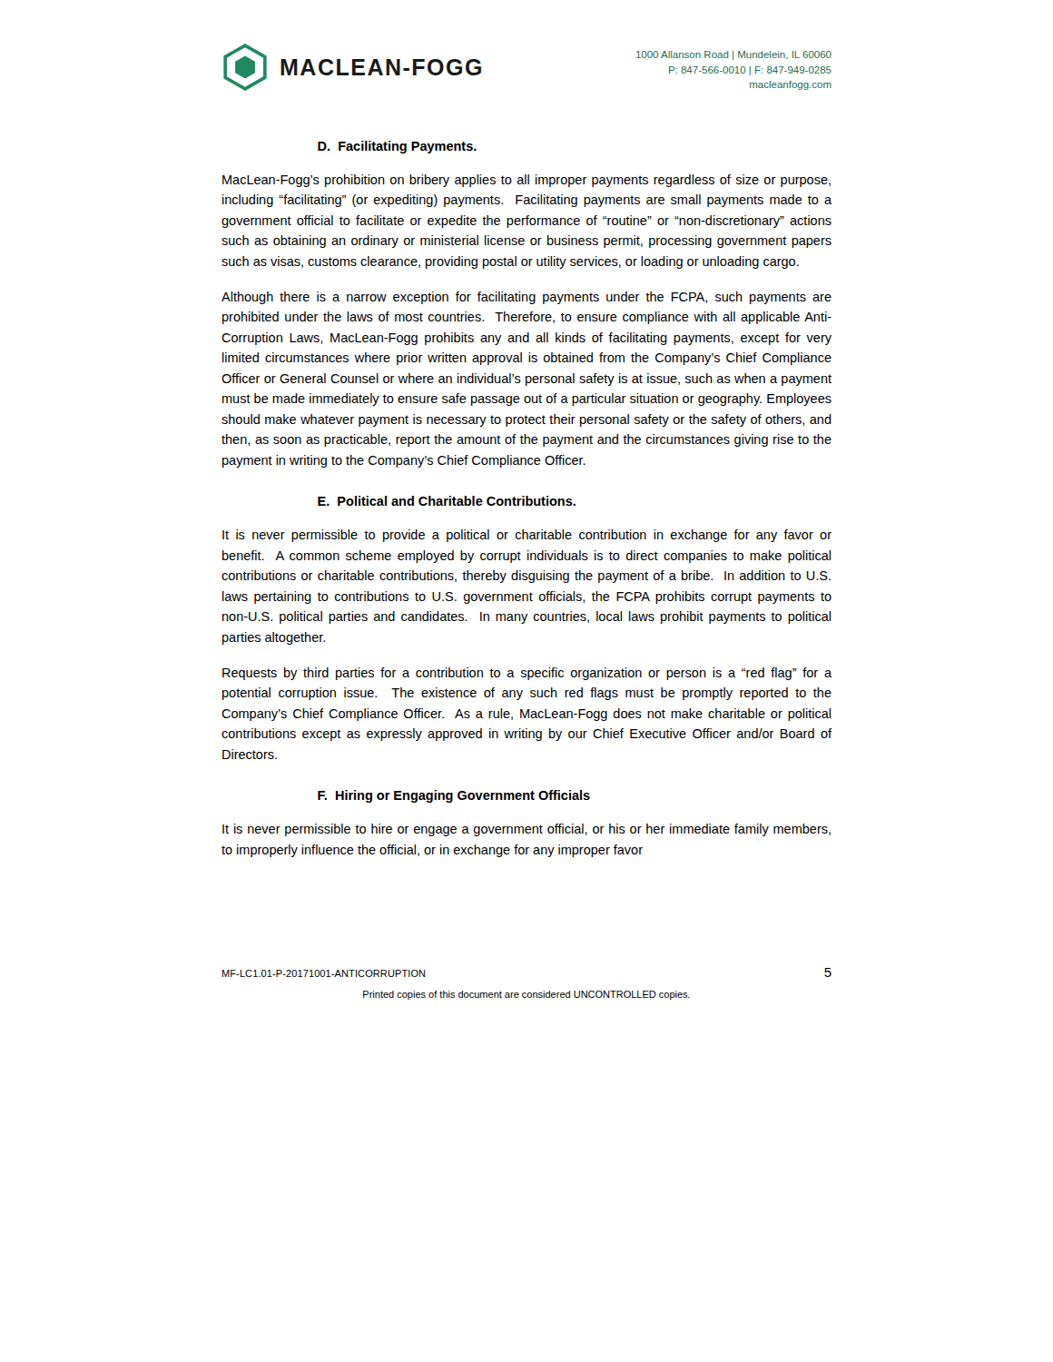MACLEAN-FOGG
1000 Allanson Road | Mundelein, IL 60060
P: 847-566-0010 | F: 847-949-0285
macleanfogg.com
D. Facilitating Payments.
MacLean-Fogg’s prohibition on bribery applies to all improper payments regardless of size or purpose, including “facilitating” (or expediting) payments. Facilitating payments are small payments made to a government official to facilitate or expedite the performance of “routine” or “non-discretionary” actions such as obtaining an ordinary or ministerial license or business permit, processing government papers such as visas, customs clearance, providing postal or utility services, or loading or unloading cargo.
Although there is a narrow exception for facilitating payments under the FCPA, such payments are prohibited under the laws of most countries. Therefore, to ensure compliance with all applicable Anti-Corruption Laws, MacLean-Fogg prohibits any and all kinds of facilitating payments, except for very limited circumstances where prior written approval is obtained from the Company’s Chief Compliance Officer or General Counsel or where an individual’s personal safety is at issue, such as when a payment must be made immediately to ensure safe passage out of a particular situation or geography. Employees should make whatever payment is necessary to protect their personal safety or the safety of others, and then, as soon as practicable, report the amount of the payment and the circumstances giving rise to the payment in writing to the Company’s Chief Compliance Officer.
E. Political and Charitable Contributions.
It is never permissible to provide a political or charitable contribution in exchange for any favor or benefit. A common scheme employed by corrupt individuals is to direct companies to make political contributions or charitable contributions, thereby disguising the payment of a bribe. In addition to U.S. laws pertaining to contributions to U.S. government officials, the FCPA prohibits corrupt payments to non-U.S. political parties and candidates. In many countries, local laws prohibit payments to political parties altogether.
Requests by third parties for a contribution to a specific organization or person is a “red flag” for a potential corruption issue. The existence of any such red flags must be promptly reported to the Company’s Chief Compliance Officer. As a rule, MacLean-Fogg does not make charitable or political contributions except as expressly approved in writing by our Chief Executive Officer and/or Board of Directors.
F. Hiring or Engaging Government Officials
It is never permissible to hire or engage a government official, or his or her immediate family members, to improperly influence the official, or in exchange for any improper favor
MF-LC1.01-P-20171001-ANTICORRUPTION 5
Printed copies of this document are considered UNCONTROLLED copies.